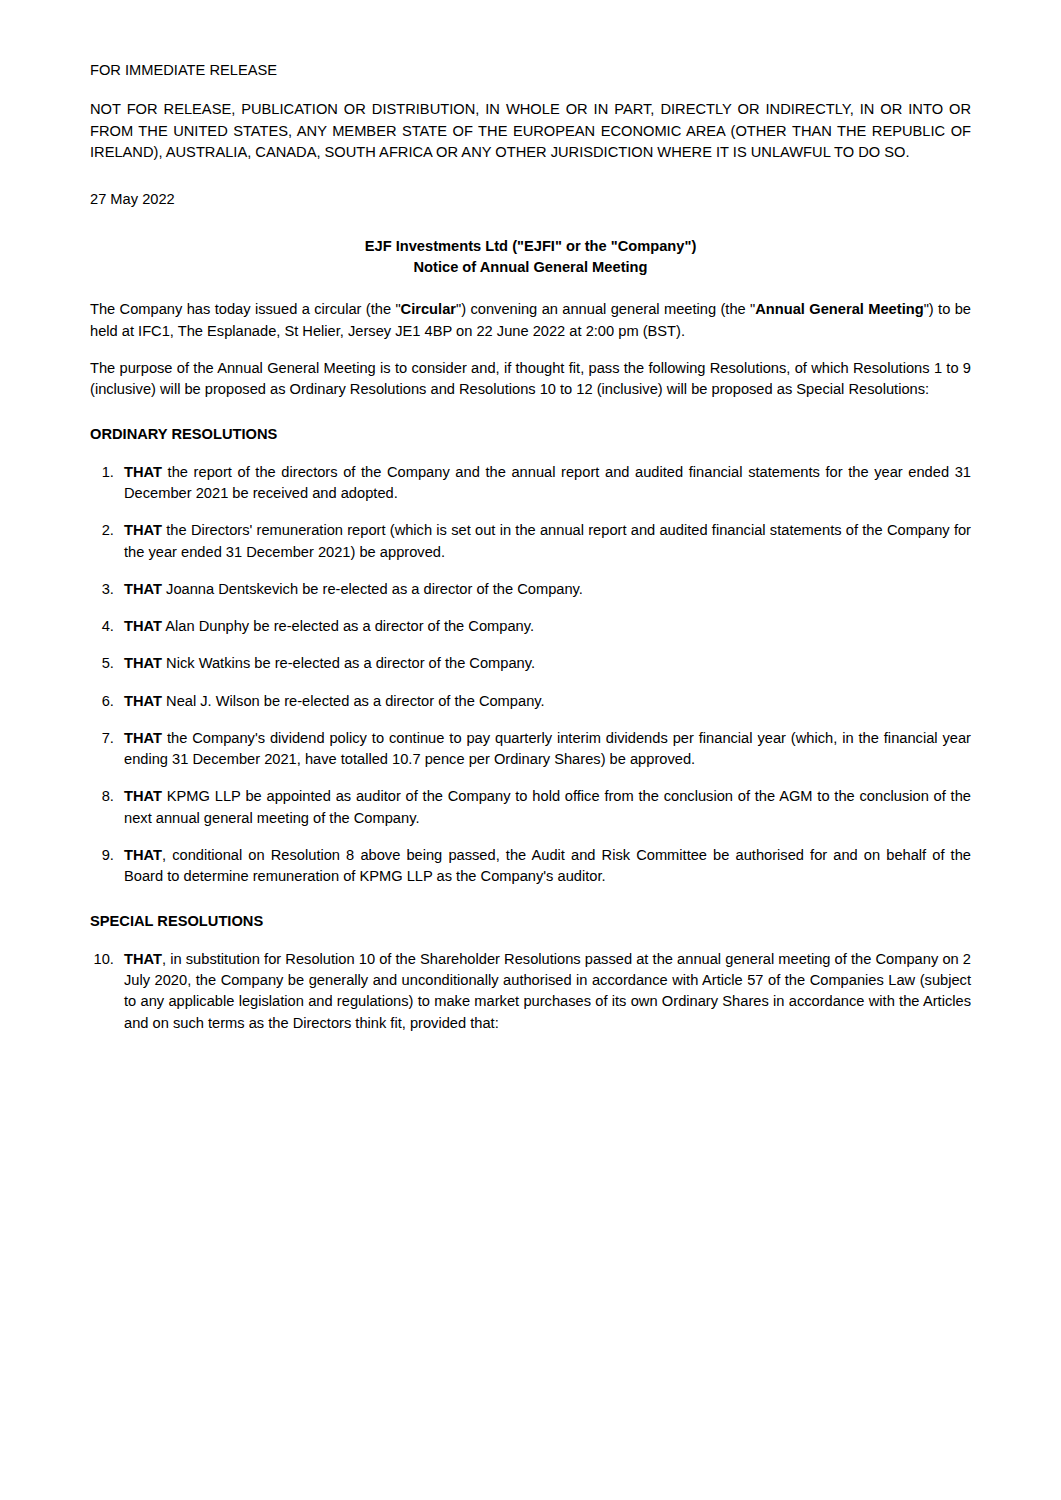FOR IMMEDIATE RELEASE
NOT FOR RELEASE, PUBLICATION OR DISTRIBUTION, IN WHOLE OR IN PART, DIRECTLY OR INDIRECTLY, IN OR INTO OR FROM THE UNITED STATES, ANY MEMBER STATE OF THE EUROPEAN ECONOMIC AREA (OTHER THAN THE REPUBLIC OF IRELAND), AUSTRALIA, CANADA, SOUTH AFRICA OR ANY OTHER JURISDICTION WHERE IT IS UNLAWFUL TO DO SO.
27 May 2022
EJF Investments Ltd ("EJFI" or the "Company")
Notice of Annual General Meeting
The Company has today issued a circular (the "Circular") convening an annual general meeting (the "Annual General Meeting") to be held at IFC1, The Esplanade, St Helier, Jersey JE1 4BP on 22 June 2022 at 2:00 pm (BST).
The purpose of the Annual General Meeting is to consider and, if thought fit, pass the following Resolutions, of which Resolutions 1 to 9 (inclusive) will be proposed as Ordinary Resolutions and Resolutions 10 to 12 (inclusive) will be proposed as Special Resolutions:
ORDINARY RESOLUTIONS
THAT the report of the directors of the Company and the annual report and audited financial statements for the year ended 31 December 2021 be received and adopted.
THAT the Directors' remuneration report (which is set out in the annual report and audited financial statements of the Company for the year ended 31 December 2021) be approved.
THAT Joanna Dentskevich be re-elected as a director of the Company.
THAT Alan Dunphy be re-elected as a director of the Company.
THAT Nick Watkins be re-elected as a director of the Company.
THAT Neal J. Wilson be re-elected as a director of the Company.
THAT the Company's dividend policy to continue to pay quarterly interim dividends per financial year (which, in the financial year ending 31 December 2021, have totalled 10.7 pence per Ordinary Shares) be approved.
THAT KPMG LLP be appointed as auditor of the Company to hold office from the conclusion of the AGM to the conclusion of the next annual general meeting of the Company.
THAT, conditional on Resolution 8 above being passed, the Audit and Risk Committee be authorised for and on behalf of the Board to determine remuneration of KPMG LLP as the Company's auditor.
SPECIAL RESOLUTIONS
THAT, in substitution for Resolution 10 of the Shareholder Resolutions passed at the annual general meeting of the Company on 2 July 2020, the Company be generally and unconditionally authorised in accordance with Article 57 of the Companies Law (subject to any applicable legislation and regulations) to make market purchases of its own Ordinary Shares in accordance with the Articles and on such terms as the Directors think fit, provided that: